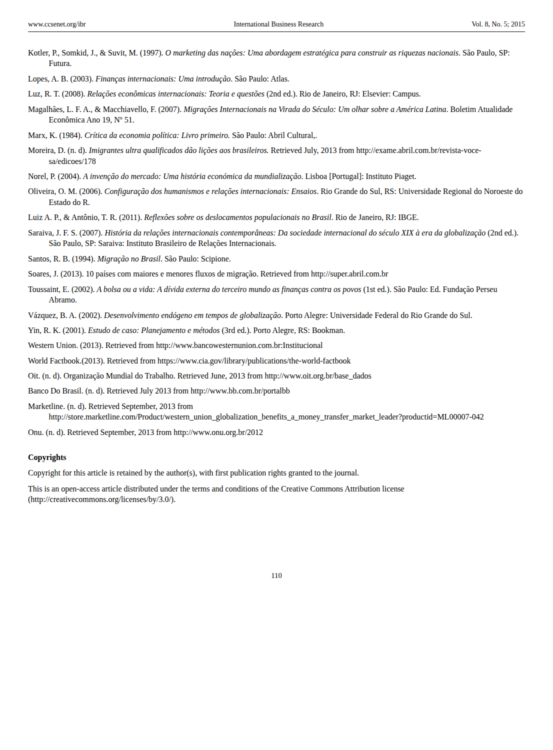www.ccsenet.org/ibr International Business Research Vol. 8, No. 5; 2015
Kotler, P., Somkid, J., & Suvit, M. (1997). O marketing das nações: Uma abordagem estratégica para construir as riquezas nacionais. São Paulo, SP: Futura.
Lopes, A. B. (2003). Finanças internacionais: Uma introdução. São Paulo: Atlas.
Luz, R. T. (2008). Relações econômicas internacionais: Teoria e questões (2nd ed.). Rio de Janeiro, RJ: Elsevier: Campus.
Magalhães, L. F. A., & Macchiavello, F. (2007). Migrações Internacionais na Virada do Século: Um olhar sobre a América Latina. Boletim Atualidade Econômica Ano 19, Nº 51.
Marx, K. (1984). Crítica da economia política: Livro primeiro. São Paulo: Abril Cultural,.
Moreira, D. (n. d). Imigrantes ultra qualificados dão lições aos brasileiros. Retrieved July, 2013 from http://exame.abril.com.br/revista-voce-sa/edicoes/178
Norel, P. (2004). A invenção do mercado: Uma história económica da mundialização. Lisboa [Portugal]: Instituto Piaget.
Oliveira, O. M. (2006). Configuração dos humanismos e relações internacionais: Ensaios. Rio Grande do Sul, RS: Universidade Regional do Noroeste do Estado do R.
Luiz A. P., & Antônio, T. R. (2011). Reflexões sobre os deslocamentos populacionais no Brasil. Rio de Janeiro, RJ: IBGE.
Saraiva, J. F. S. (2007). História da relações internacionais contemporâneas: Da sociedade internacional do século XIX à era da globalização (2nd ed.). São Paulo, SP: Saraiva: Instituto Brasileiro de Relações Internacionais.
Santos, R. B. (1994). Migração no Brasil. São Paulo: Scipione.
Soares, J. (2013). 10 países com maiores e menores fluxos de migração. Retrieved from http://super.abril.com.br
Toussaint, E. (2002). A bolsa ou a vida: A dívida externa do terceiro mundo as finanças contra os povos (1st ed.). São Paulo: Ed. Fundação Perseu Abramo.
Vázquez, B. A. (2002). Desenvolvimento endógeno em tempos de globalização. Porto Alegre: Universidade Federal do Rio Grande do Sul.
Yin, R. K. (2001). Estudo de caso: Planejamento e métodos (3rd ed.). Porto Alegre, RS: Bookman.
Western Union. (2013). Retrieved from http://www.bancowesternunion.com.br:Institucional
World Factbook.(2013). Retrieved from https://www.cia.gov/library/publications/the-world-factbook
Oit. (n. d). Organização Mundial do Trabalho. Retrieved June, 2013 from http://www.oit.org.br/base_dados
Banco Do Brasil. (n. d). Retrieved July 2013 from http://www.bb.com.br/portalbb
Marketline. (n. d). Retrieved September, 2013 from http://store.marketline.com/Product/western_union_globalization_benefits_a_money_transfer_market_leader?productid=ML00007-042
Onu. (n. d). Retrieved September, 2013 from http://www.onu.org.br/2012
Copyrights
Copyright for this article is retained by the author(s), with first publication rights granted to the journal.
This is an open-access article distributed under the terms and conditions of the Creative Commons Attribution license (http://creativecommons.org/licenses/by/3.0/).
110